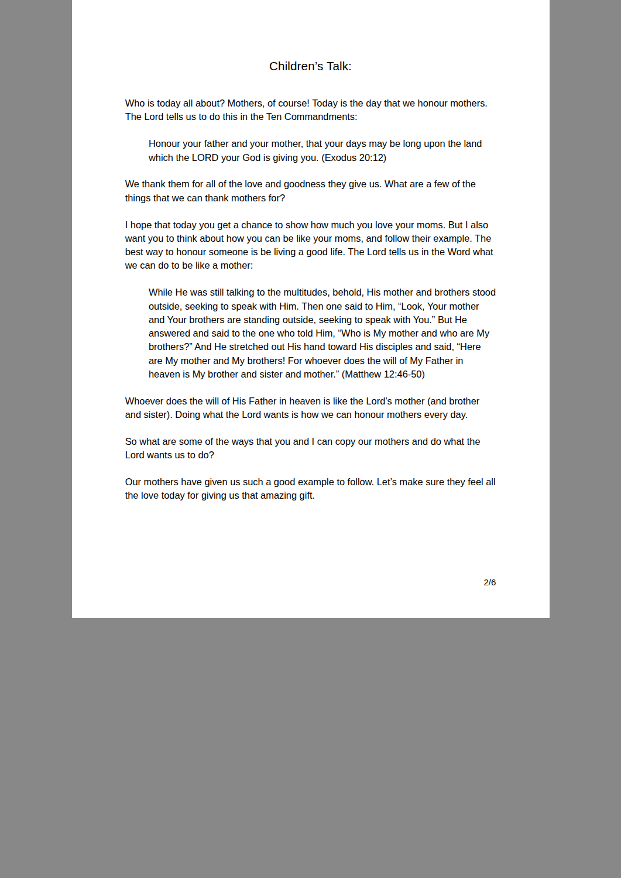Children’s Talk:
Who is today all about? Mothers, of course! Today is the day that we honour mothers. The Lord tells us to do this in the Ten Commandments:
Honour your father and your mother, that your days may be long upon the land which the LORD your God is giving you. (Exodus 20:12)
We thank them for all of the love and goodness they give us. What are a few of the things that we can thank mothers for?
I hope that today you get a chance to show how much you love your moms. But I also want you to think about how you can be like your moms, and follow their example. The best way to honour someone is be living a good life. The Lord tells us in the Word what we can do to be like a mother:
While He was still talking to the multitudes, behold, His mother and brothers stood outside, seeking to speak with Him. Then one said to Him, “Look, Your mother and Your brothers are standing outside, seeking to speak with You.” But He answered and said to the one who told Him, “Who is My mother and who are My brothers?” And He stretched out His hand toward His disciples and said, “Here are My mother and My brothers! For whoever does the will of My Father in heaven is My brother and sister and mother.” (Matthew 12:46-50)
Whoever does the will of His Father in heaven is like the Lord’s mother (and brother and sister). Doing what the Lord wants is how we can honour mothers every day.
So what are some of the ways that you and I can copy our mothers and do what the Lord wants us to do?
Our mothers have given us such a good example to follow. Let’s make sure they feel all the love today for giving us that amazing gift.
2/6